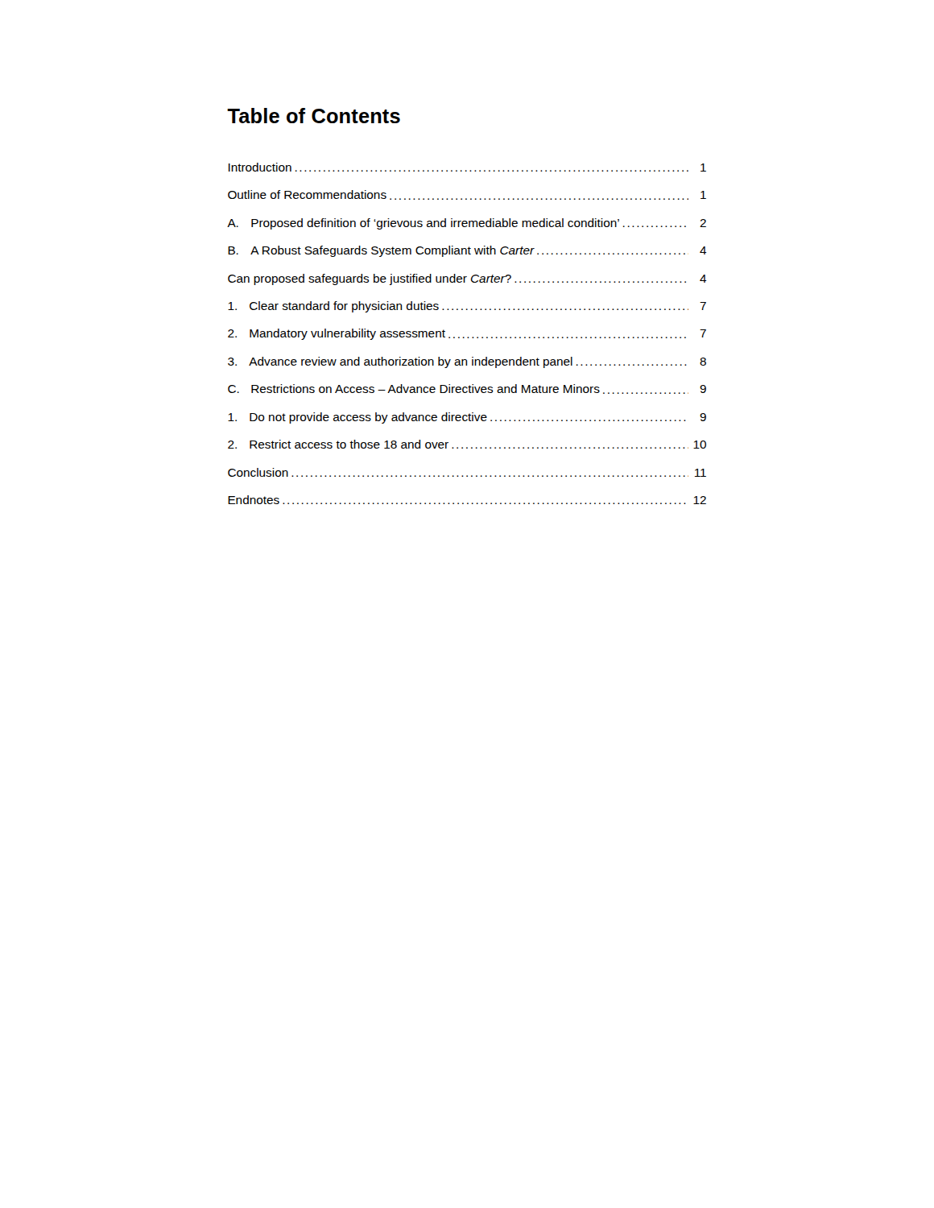Table of Contents
Introduction ........................................................................................................................... 1
Outline of Recommendations ..................................................................................................... 1
A. Proposed definition of ‘grievous and irremediable medical condition’ ................................. 2
B. A Robust Safeguards System Compliant with Carter ............................................................. 4
Can proposed safeguards be justified under Carter? ................................................................ 4
1. Clear standard for physician duties ....................................................................................... 7
2. Mandatory vulnerability assessment ................................................................................... 7
3. Advance review and authorization by an independent panel ............................................. 8
C. Restrictions on Access – Advance Directives and Mature Minors .......................................... 9
1. Do not provide access by advance directive ......................................................................... 9
2. Restrict access to those 18 and over ................................................................................. 10
Conclusion ............................................................................................................................. 11
Endnotes ............................................................................................................................... 12